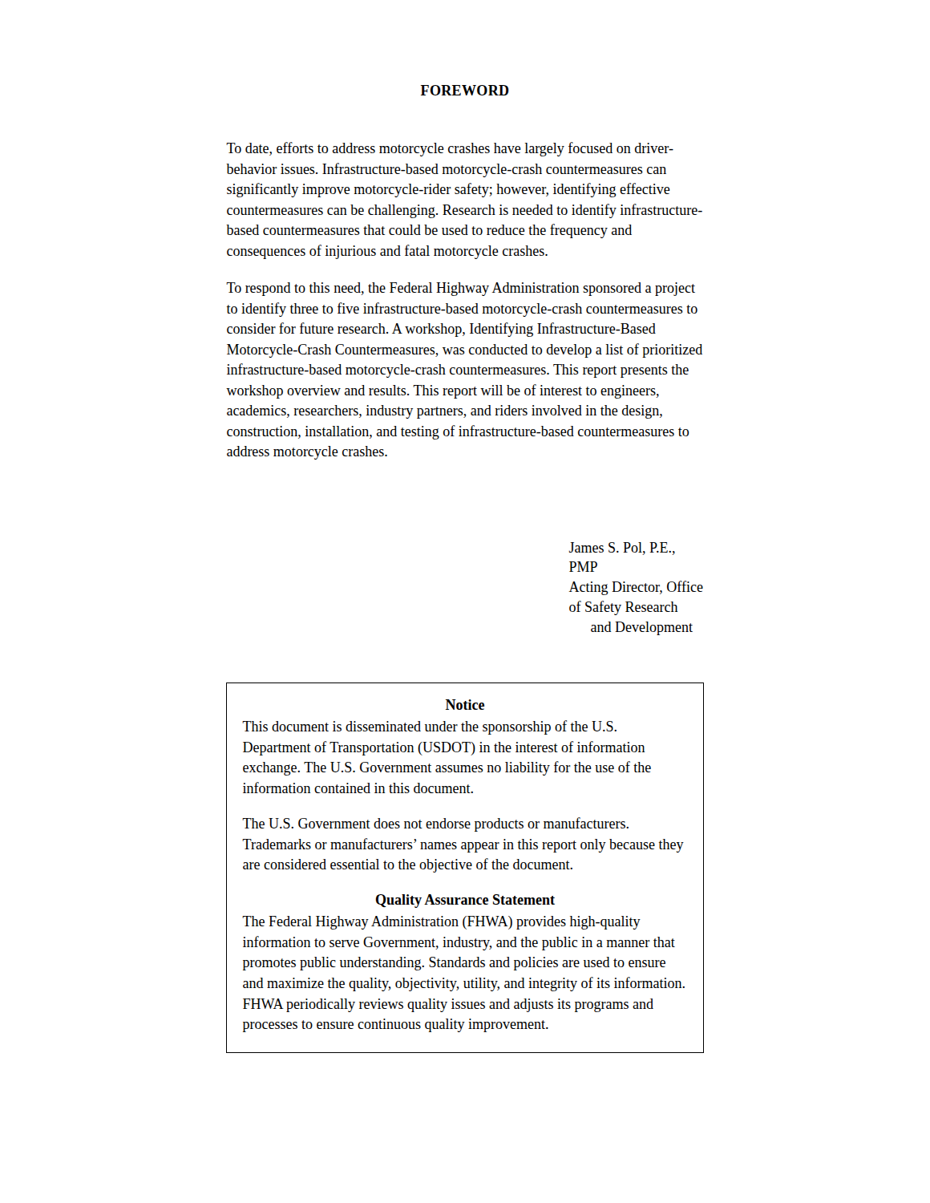FOREWORD
To date, efforts to address motorcycle crashes have largely focused on driver-behavior issues. Infrastructure-based motorcycle-crash countermeasures can significantly improve motorcycle-rider safety; however, identifying effective countermeasures can be challenging. Research is needed to identify infrastructure-based countermeasures that could be used to reduce the frequency and consequences of injurious and fatal motorcycle crashes.
To respond to this need, the Federal Highway Administration sponsored a project to identify three to five infrastructure-based motorcycle-crash countermeasures to consider for future research. A workshop, Identifying Infrastructure-Based Motorcycle-Crash Countermeasures, was conducted to develop a list of prioritized infrastructure-based motorcycle-crash countermeasures. This report presents the workshop overview and results. This report will be of interest to engineers, academics, researchers, industry partners, and riders involved in the design, construction, installation, and testing of infrastructure-based countermeasures to address motorcycle crashes.
James S. Pol, P.E., PMP
Acting Director, Office of Safety Research
and Development
Notice
This document is disseminated under the sponsorship of the U.S. Department of Transportation (USDOT) in the interest of information exchange. The U.S. Government assumes no liability for the use of the information contained in this document.
The U.S. Government does not endorse products or manufacturers. Trademarks or manufacturers’ names appear in this report only because they are considered essential to the objective of the document.
Quality Assurance Statement
The Federal Highway Administration (FHWA) provides high-quality information to serve Government, industry, and the public in a manner that promotes public understanding. Standards and policies are used to ensure and maximize the quality, objectivity, utility, and integrity of its information. FHWA periodically reviews quality issues and adjusts its programs and processes to ensure continuous quality improvement.